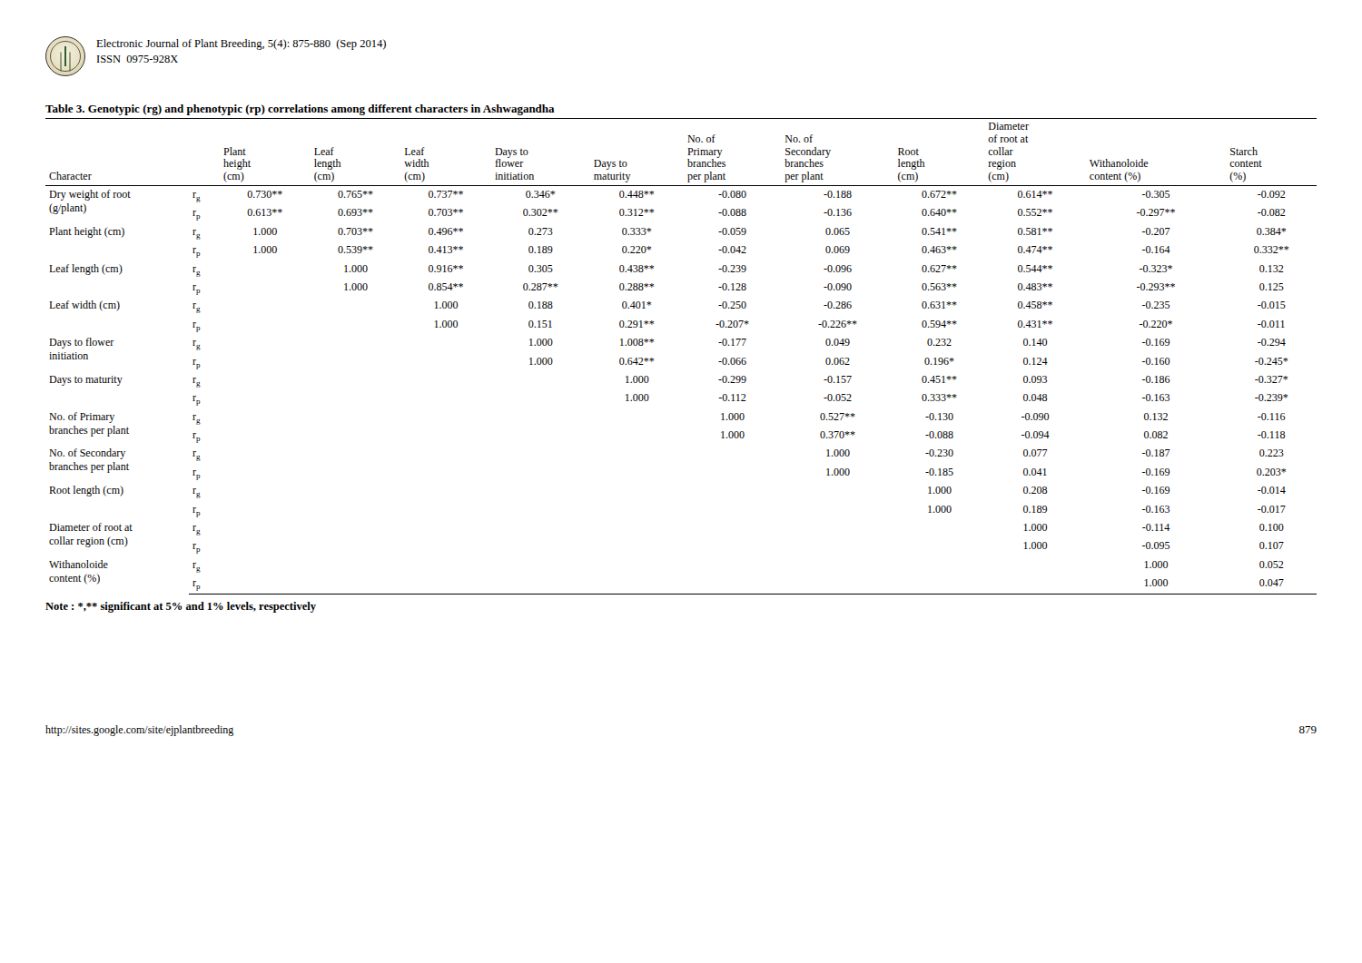Electronic Journal of Plant Breeding, 5(4): 875-880 (Sep 2014)
ISSN 0975-928X
Table 3. Genotypic (rg) and phenotypic (rp) correlations among different characters in Ashwagandha
| Character | | Plant height (cm) | Leaf length (cm) | Leaf width (cm) | Days to flower initiation | Days to maturity | No. of Primary branches per plant | No. of Secondary branches per plant | Root length (cm) | Diameter of root at collar region (cm) | Withanoloide content (%) | Starch content (%) |
| --- | --- | --- | --- | --- | --- | --- | --- | --- | --- | --- | --- | --- |
| Dry weight of root (g/plant) | r g | 0.730** | 0.765** | 0.737** | 0.346* | 0.448** | -0.080 | -0.188 | 0.672** | 0.614** | -0.305 | -0.092 |
| r p | 0.613** | 0.693** | 0.703** | 0.302** | 0.312** | -0.088 | -0.136 | 0.640** | 0.552** | -0.297** | -0.082 |
| Plant height (cm) | r g | 1.000 | 0.703** | 0.496** | 0.273 | 0.333* | -0.059 | 0.065 | 0.541** | 0.581** | -0.207 | 0.384* |
| r p | 1.000 | 0.539** | 0.413** | 0.189 | 0.220* | -0.042 | 0.069 | 0.463** | 0.474** | -0.164 | 0.332** |
| Leaf length (cm) | r g | | 1.000 | 0.916** | 0.305 | 0.438** | -0.239 | -0.096 | 0.627** | 0.544** | -0.323* | 0.132 |
| r p | | 1.000 | 0.854** | 0.287** | 0.288** | -0.128 | -0.090 | 0.563** | 0.483** | -0.293** | 0.125 |
| Leaf width (cm) | r g | | | 1.000 | 0.188 | 0.401* | -0.250 | -0.286 | 0.631** | 0.458** | -0.235 | -0.015 |
| r p | | | 1.000 | 0.151 | 0.291** | -0.207* | -0.226** | 0.594** | 0.431** | -0.220* | -0.011 |
| Days to flower initiation | r g | | | | 1.000 | 1.008** | -0.177 | 0.049 | 0.232 | 0.140 | -0.169 | -0.294 |
| r p | | | | 1.000 | 0.642** | -0.066 | 0.062 | 0.196* | 0.124 | -0.160 | -0.245* |
| Days to maturity | r g | | | | | 1.000 | -0.299 | -0.157 | 0.451** | 0.093 | -0.186 | -0.327* |
| r p | | | | | 1.000 | -0.112 | -0.052 | 0.333** | 0.048 | -0.163 | -0.239* |
| No. of Primary branches per plant | r g | | | | | | 1.000 | 0.527** | -0.130 | -0.090 | 0.132 | -0.116 |
| r p | | | | | | 1.000 | 0.370** | -0.088 | -0.094 | 0.082 | -0.118 |
| No. of Secondary branches per plant | r g | | | | | | | 1.000 | -0.230 | 0.077 | -0.187 | 0.223 |
| r p | | | | | | | 1.000 | -0.185 | 0.041 | -0.169 | 0.203* |
| Root length (cm) | r g | | | | | | | | 1.000 | 0.208 | -0.169 | -0.014 |
| r p | | | | | | | | 1.000 | 0.189 | -0.163 | -0.017 |
| Diameter of root at collar region (cm) | r g | | | | | | | | | 1.000 | -0.114 | 0.100 |
| r p | | | | | | | | | 1.000 | -0.095 | 0.107 |
| Withanoloide content (%) | r g | | | | | | | | | | 1.000 | 0.052 |
| r p | | | | | | | | | | 1.000 | 0.047 |
Note : *,** significant at 5% and 1% levels, respectively
http://sites.google.com/site/ejplantbreeding
879